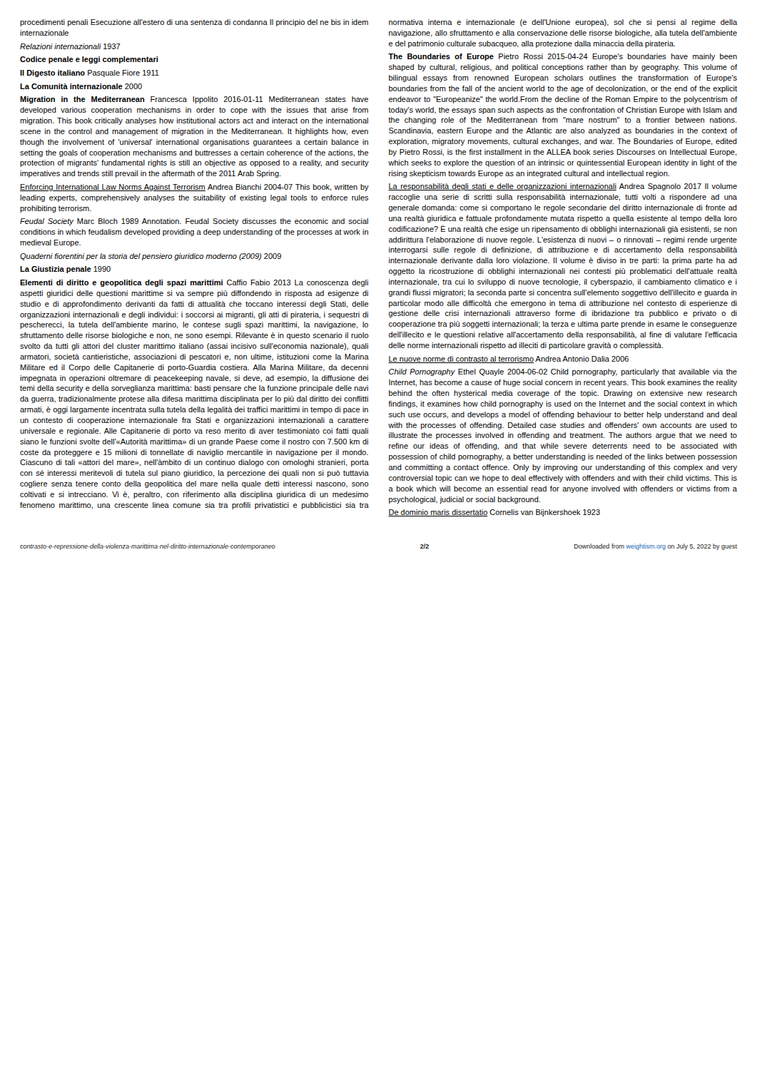procedimenti penali Esecuzione all'estero di una sentenza di condanna Il principio del ne bis in idem internazionale
Relazioni internazionali 1937
Codice penale e leggi complementari
Il Digesto italiano Pasquale Fiore 1911
La Comunità internazionale 2000
Migration in the Mediterranean Francesca Ippolito 2016-01-11 Mediterranean states have developed various cooperation mechanisms in order to cope with the issues that arise from migration. This book critically analyses how institutional actors act and interact on the international scene in the control and management of migration in the Mediterranean. It highlights how, even though the involvement of 'universal' international organisations guarantees a certain balance in setting the goals of cooperation mechanisms and buttresses a certain coherence of the actions, the protection of migrants' fundamental rights is still an objective as opposed to a reality, and security imperatives and trends still prevail in the aftermath of the 2011 Arab Spring.
Enforcing International Law Norms Against Terrorism Andrea Bianchi 2004-07 This book, written by leading experts, comprehensively analyses the suitability of existing legal tools to enforce rules prohibiting terrorism.
Feudal Society Marc Bloch 1989 Annotation. Feudal Society discusses the economic and social conditions in which feudalism developed providing a deep understanding of the processes at work in medieval Europe.
Quaderni fiorentini per la storia del pensiero giuridico moderno (2009) 2009
La Giustizia penale 1990
Elementi di diritto e geopolitica degli spazi marittimi Caffio Fabio 2013 La conoscenza degli aspetti giuridici delle questioni marittime si va sempre più diffondendo in risposta ad esigenze di studio e di approfondimento derivanti da fatti di attualità che toccano interessi degli Stati, delle organizzazioni internazionali e degli individui: i soccorsi ai migranti, gli atti di pirateria, i sequestri di pescherecci, la tutela dell'ambiente marino, le contese sugli spazi marittimi, la navigazione, lo sfruttamento delle risorse biologiche e non, ne sono esempi. Rilevante è in questo scenario il ruolo svolto da tutti gli attori del cluster marittimo italiano (assai incisivo sull'economia nazionale), quali armatori, società cantieristiche, associazioni di pescatori e, non ultime, istituzioni come la Marina Militare ed il Corpo delle Capitanerie di porto-Guardia costiera. Alla Marina Militare, da decenni impegnata in operazioni oltremare di peacekeeping navale, si deve, ad esempio, la diffusione dei temi della security e della sorveglianza marittima: basti pensare che la funzione principale delle navi da guerra, tradizionalmente protese alla difesa marittima disciplinata per lo più dal diritto dei conflitti armati, è oggi largamente incentrata sulla tutela della legalità dei traffici marittimi in tempo di pace in un contesto di cooperazione internazionale fra Stati e organizzazioni internazionali a carattere universale e regionale. Alle Capitanerie di porto va reso merito di aver testimoniato coi fatti quali siano le funzioni svolte dell'«Autorità marittima» di un grande Paese come il nostro con 7.500 km di coste da proteggere e 15 milioni di tonnellate di naviglio mercantile in navigazione per il mondo. Ciascuno di tali «attori del mare», nell'àmbito di un continuo dialogo con omologhi stranieri, porta con sé interessi meritevoli di tutela sul piano giuridico, la percezione dei quali non si può tuttavia cogliere senza tenere conto della geopolitica del mare nella quale detti interessi nascono, sono coltivati e si intrecciano. Vi è, peraltro, con riferimento alla disciplina giuridica di un medesimo fenomeno marittimo, una crescente linea comune sia tra profili privatistici e pubblicistici sia tra normativa interna e internazionale (e dell'Unione europea), sol che si pensi al regime della navigazione, allo sfruttamento e alla conservazione delle risorse biologiche, alla tutela dell'ambiente e del patrimonio culturale subacqueo, alla protezione dalla minaccia della pirateria.
The Boundaries of Europe Pietro Rossi 2015-04-24 Europe's boundaries have mainly been shaped by cultural, religious, and political conceptions rather than by geography. This volume of bilingual essays from renowned European scholars outlines the transformation of Europe's boundaries from the fall of the ancient world to the age of decolonization, or the end of the explicit endeavor to "Europeanize" the world.From the decline of the Roman Empire to the polycentrism of today's world, the essays span such aspects as the confrontation of Christian Europe with Islam and the changing role of the Mediterranean from "mare nostrum" to a frontier between nations. Scandinavia, eastern Europe and the Atlantic are also analyzed as boundaries in the context of exploration, migratory movements, cultural exchanges, and war. The Boundaries of Europe, edited by Pietro Rossi, is the first installment in the ALLEA book series Discourses on Intellectual Europe, which seeks to explore the question of an intrinsic or quintessential European identity in light of the rising skepticism towards Europe as an integrated cultural and intellectual region.
La responsabilità degli stati e delle organizzazioni internazionali Andrea Spagnolo 2017 Il volume raccoglie una serie di scritti sulla responsabilità internazionale, tutti volti a rispondere ad una generale domanda: come si comportano le regole secondarie del diritto internazionale di fronte ad una realtà giuridica e fattuale profondamente mutata rispetto a quella esistente al tempo della loro codificazione? È una realtà che esige un ripensamento di obblighi internazionali già esistenti, se non addirittura l'elaborazione di nuove regole. L'esistenza di nuovi – o rinnovati – regimi rende urgente interrogarsi sulle regole di definizione, di attribuzione e di accertamento della responsabilità internazionale derivante dalla loro violazione. Il volume è diviso in tre parti: la prima parte ha ad oggetto la ricostruzione di obblighi internazionali nei contesti più problematici dell'attuale realtà internazionale, tra cui lo sviluppo di nuove tecnologie, il cyberspazio, il cambiamento climatico e i grandi flussi migratori; la seconda parte si concentra sull'elemento soggettivo dell'illecito e guarda in particolar modo alle difficoltà che emergono in tema di attribuzione nel contesto di esperienze di gestione delle crisi internazionali attraverso forme di ibridazione tra pubblico e privato o di cooperazione tra più soggetti internazionali; la terza e ultima parte prende in esame le conseguenze dell'illecito e le questioni relative all'accertamento della responsabilità, al fine di valutare l'efficacia delle norme internazionali rispetto ad illeciti di particolare gravità o complessità.
Le nuove norme di contrasto al terrorismo Andrea Antonio Dalia 2006
Child Pornography Ethel Quayle 2004-06-02 Child pornography, particularly that available via the Internet, has become a cause of huge social concern in recent years. This book examines the reality behind the often hysterical media coverage of the topic. Drawing on extensive new research findings, it examines how child pornography is used on the Internet and the social context in which such use occurs, and develops a model of offending behaviour to better help understand and deal with the processes of offending. Detailed case studies and offenders' own accounts are used to illustrate the processes involved in offending and treatment. The authors argue that we need to refine our ideas of offending, and that while severe deterrents need to be associated with possession of child pornography, a better understanding is needed of the links between possession and committing a contact offence. Only by improving our understanding of this complex and very controversial topic can we hope to deal effectively with offenders and with their child victims. This is a book which will become an essential read for anyone involved with offenders or victims from a psychological, judicial or social background.
De dominio maris dissertatio Cornelis van Bijnkershoek 1923
contrasto-e-repressione-della-violenza-marittima-nel-diritto-internazionale-contemporaneo 2/2 Downloaded from weightism.org on July 5, 2022 by guest